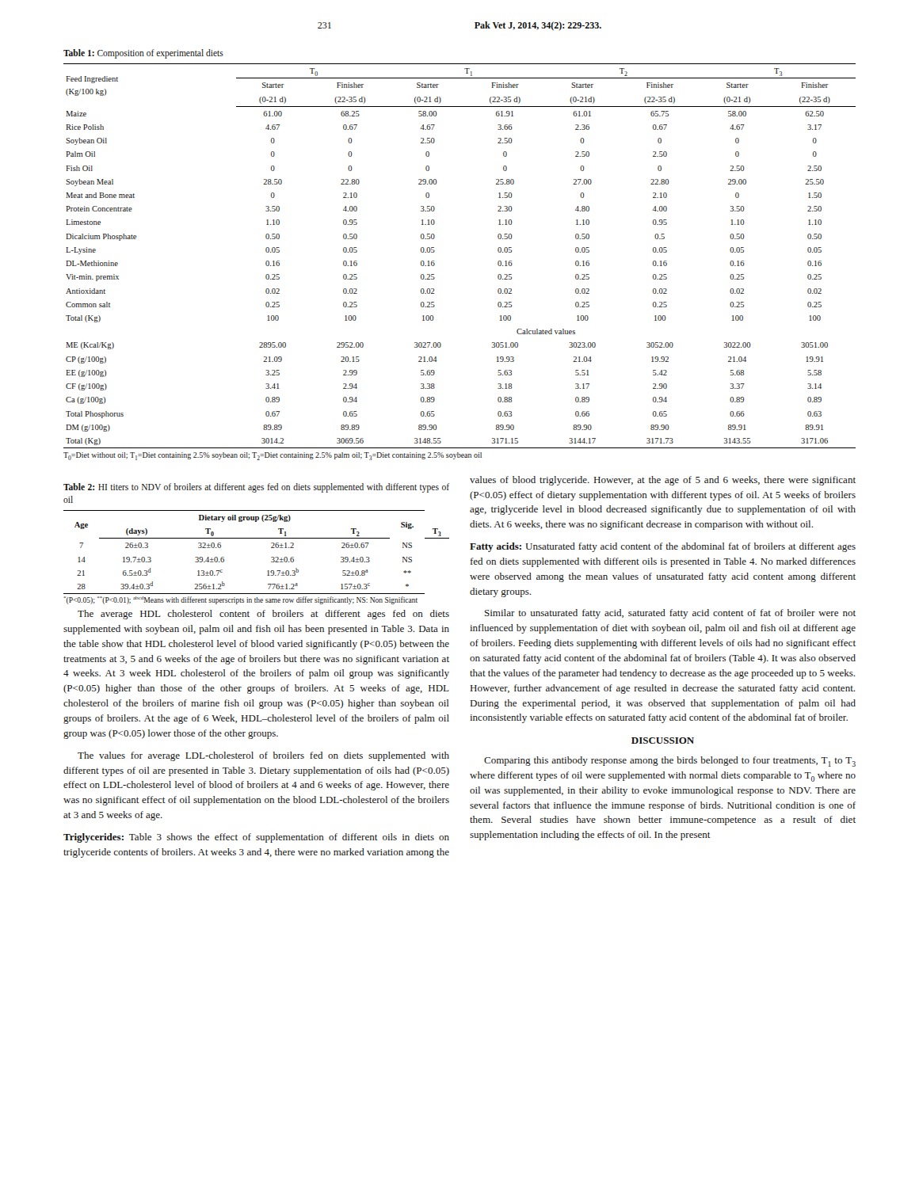231 Pak Vet J, 2014, 34(2): 229-233.
Table 1: Composition of experimental diets
| Feed Ingredient (Kg/100 kg) | T 0 | T 1 | T 2 | T 3 |
| --- | --- | --- | --- | --- |
| Starter | Finisher | Starter | Finisher | Starter | Finisher | Starter | Finisher |
| (0-21 d) | (22-35 d) | (0-21 d) | (22-35 d) | (0-21d) | (22-35 d) | (0-21 d) | (22-35 d) |
| Maize | 61.00 | 68.25 | 58.00 | 61.91 | 61.01 | 65.75 | 58.00 | 62.50 |
| Rice Polish | 4.67 | 0.67 | 4.67 | 3.66 | 2.36 | 0.67 | 4.67 | 3.17 |
| Soybean Oil | 0 | 0 | 2.50 | 2.50 | 0 | 0 | 0 | 0 |
| Palm Oil | 0 | 0 | 0 | 0 | 2.50 | 2.50 | 0 | 0 |
| Fish Oil | 0 | 0 | 0 | 0 | 0 | 0 | 2.50 | 2.50 |
| Soybean Meal | 28.50 | 22.80 | 29.00 | 25.80 | 27.00 | 22.80 | 29.00 | 25.50 |
| Meat and Bone meat | 0 | 2.10 | 0 | 1.50 | 0 | 2.10 | 0 | 1.50 |
| Protein Concentrate | 3.50 | 4.00 | 3.50 | 2.30 | 4.80 | 4.00 | 3.50 | 2.50 |
| Limestone | 1.10 | 0.95 | 1.10 | 1.10 | 1.10 | 0.95 | 1.10 | 1.10 |
| Dicalcium Phosphate | 0.50 | 0.50 | 0.50 | 0.50 | 0.50 | 0.5 | 0.50 | 0.50 |
| L-Lysine | 0.05 | 0.05 | 0.05 | 0.05 | 0.05 | 0.05 | 0.05 | 0.05 |
| DL-Methionine | 0.16 | 0.16 | 0.16 | 0.16 | 0.16 | 0.16 | 0.16 | 0.16 |
| Vit-min. premix | 0.25 | 0.25 | 0.25 | 0.25 | 0.25 | 0.25 | 0.25 | 0.25 |
| Antioxidant | 0.02 | 0.02 | 0.02 | 0.02 | 0.02 | 0.02 | 0.02 | 0.02 |
| Common salt | 0.25 | 0.25 | 0.25 | 0.25 | 0.25 | 0.25 | 0.25 | 0.25 |
| Total (Kg) | 100 | 100 | 100 | 100 | 100 | 100 | 100 | 100 |
| | Calculated values |
| ME (Kcal/Kg) | 2895.00 | 2952.00 | 3027.00 | 3051.00 | 3023.00 | 3052.00 | 3022.00 | 3051.00 |
| CP (g/100g) | 21.09 | 20.15 | 21.04 | 19.93 | 21.04 | 19.92 | 21.04 | 19.91 |
| EE (g/100g) | 3.25 | 2.99 | 5.69 | 5.63 | 5.51 | 5.42 | 5.68 | 5.58 |
| CF (g/100g) | 3.41 | 2.94 | 3.38 | 3.18 | 3.17 | 2.90 | 3.37 | 3.14 |
| Ca (g/100g) | 0.89 | 0.94 | 0.89 | 0.88 | 0.89 | 0.94 | 0.89 | 0.89 |
| Total Phosphorus | 0.67 | 0.65 | 0.65 | 0.63 | 0.66 | 0.65 | 0.66 | 0.63 |
| DM (g/100g) | 89.89 | 89.89 | 89.90 | 89.90 | 89.90 | 89.90 | 89.91 | 89.91 |
| Total (Kg) | 3014.2 | 3069.56 | 3148.55 | 3171.15 | 3144.17 | 3171.73 | 3143.55 | 3171.06 |
T0=Diet without oil; T1=Diet containing 2.5% soybean oil; T2=Diet containing 2.5% palm oil; T3=Diet containing 2.5% soybean oil
Table 2: HI titers to NDV of broilers at different ages fed on diets supplemented with different types of oil
| Age | Dietary oil group (25g/kg) | Sig. |
| --- | --- | --- |
| (days) | T 0 | T 1 | T 2 | T 3 |
| 7 | 26±0.3 | 32±0.6 | 26±1.2 | 26±0.67 | NS |
| 14 | 19.7±0.3 | 39.4±0.6 | 32±0.6 | 39.4±0.3 | NS |
| 21 | 6.5±0.3 d | 13±0.7 c | 19.7±0.3 b | 52±0.8 a | ** |
| 28 | 39.4±0.3 d | 256±1.2 b | 776±1.2 a | 157±0.3 c | * |
*(P<0.05); **(P<0.01); abcdMeans with different superscripts in the same row differ significantly; NS: Non Significant
The average HDL cholesterol content of broilers at different ages fed on diets supplemented with soybean oil, palm oil and fish oil has been presented in Table 3. Data in the table show that HDL cholesterol level of blood varied significantly (P<0.05) between the treatments at 3, 5 and 6 weeks of the age of broilers but there was no significant variation at 4 weeks. At 3 week HDL cholesterol of the broilers of palm oil group was significantly (P<0.05) higher than those of the other groups of broilers. At 5 weeks of age, HDL cholesterol of the broilers of marine fish oil group was (P<0.05) higher than soybean oil groups of broilers. At the age of 6 Week, HDL–cholesterol level of the broilers of palm oil group was (P<0.05) lower those of the other groups.
The values for average LDL-cholesterol of broilers fed on diets supplemented with different types of oil are presented in Table 3. Dietary supplementation of oils had (P<0.05) effect on LDL-cholesterol level of blood of broilers at 4 and 6 weeks of age. However, there was no significant effect of oil supplementation on the blood LDL-cholesterol of the broilers at 3 and 5 weeks of age.
Triglycerides: Table 3 shows the effect of supplementation of different oils in diets on triglyceride contents of broilers. At weeks 3 and 4, there were no marked variation among the values of blood triglyceride. However, at the age of 5 and 6 weeks, there were significant (P<0.05) effect of dietary supplementation with different types of oil. At 5 weeks of broilers age, triglyceride level in blood decreased significantly due to supplementation of oil with diets. At 6 weeks, there was no significant decrease in comparison with without oil.
Fatty acids: Unsaturated fatty acid content of the abdominal fat of broilers at different ages fed on diets supplemented with different oils is presented in Table 4. No marked differences were observed among the mean values of unsaturated fatty acid content among different dietary groups.
Similar to unsaturated fatty acid, saturated fatty acid content of fat of broiler were not influenced by supplementation of diet with soybean oil, palm oil and fish oil at different age of broilers. Feeding diets supplementing with different levels of oils had no significant effect on saturated fatty acid content of the abdominal fat of broilers (Table 4). It was also observed that the values of the parameter had tendency to decrease as the age proceeded up to 5 weeks. However, further advancement of age resulted in decrease the saturated fatty acid content. During the experimental period, it was observed that supplementation of palm oil had inconsistently variable effects on saturated fatty acid content of the abdominal fat of broiler.
DISCUSSION
Comparing this antibody response among the birds belonged to four treatments, T1 to T3 where different types of oil were supplemented with normal diets comparable to T0 where no oil was supplemented, in their ability to evoke immunological response to NDV. There are several factors that influence the immune response of birds. Nutritional condition is one of them. Several studies have shown better immune-competence as a result of diet supplementation including the effects of oil. In the present